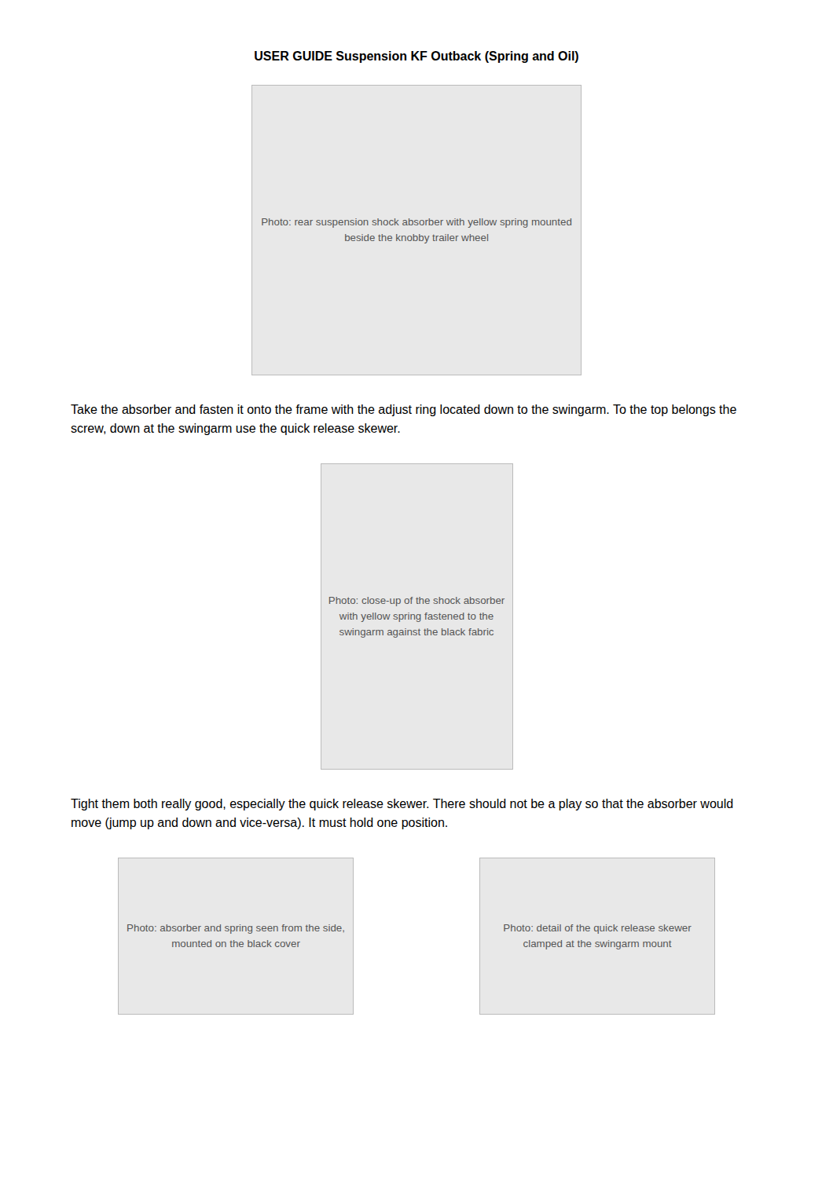USER GUIDE Suspension KF Outback (Spring and Oil)
Photo: rear suspension shock absorber with yellow spring mounted beside the knobby trailer wheel
Take the absorber and fasten it onto the frame with the adjust ring located down to the swingarm. To the top belongs the screw, down at the swingarm use the quick release skewer.
Photo: close-up of the shock absorber with yellow spring fastened to the swingarm against the black fabric
Tight them both really good, especially the quick release skewer. There should not be a play so that the absorber would move (jump up and down and vice-versa). It must hold one position.
Photo: absorber and spring seen from the side, mounted on the black cover
Photo: detail of the quick release skewer clamped at the swingarm mount